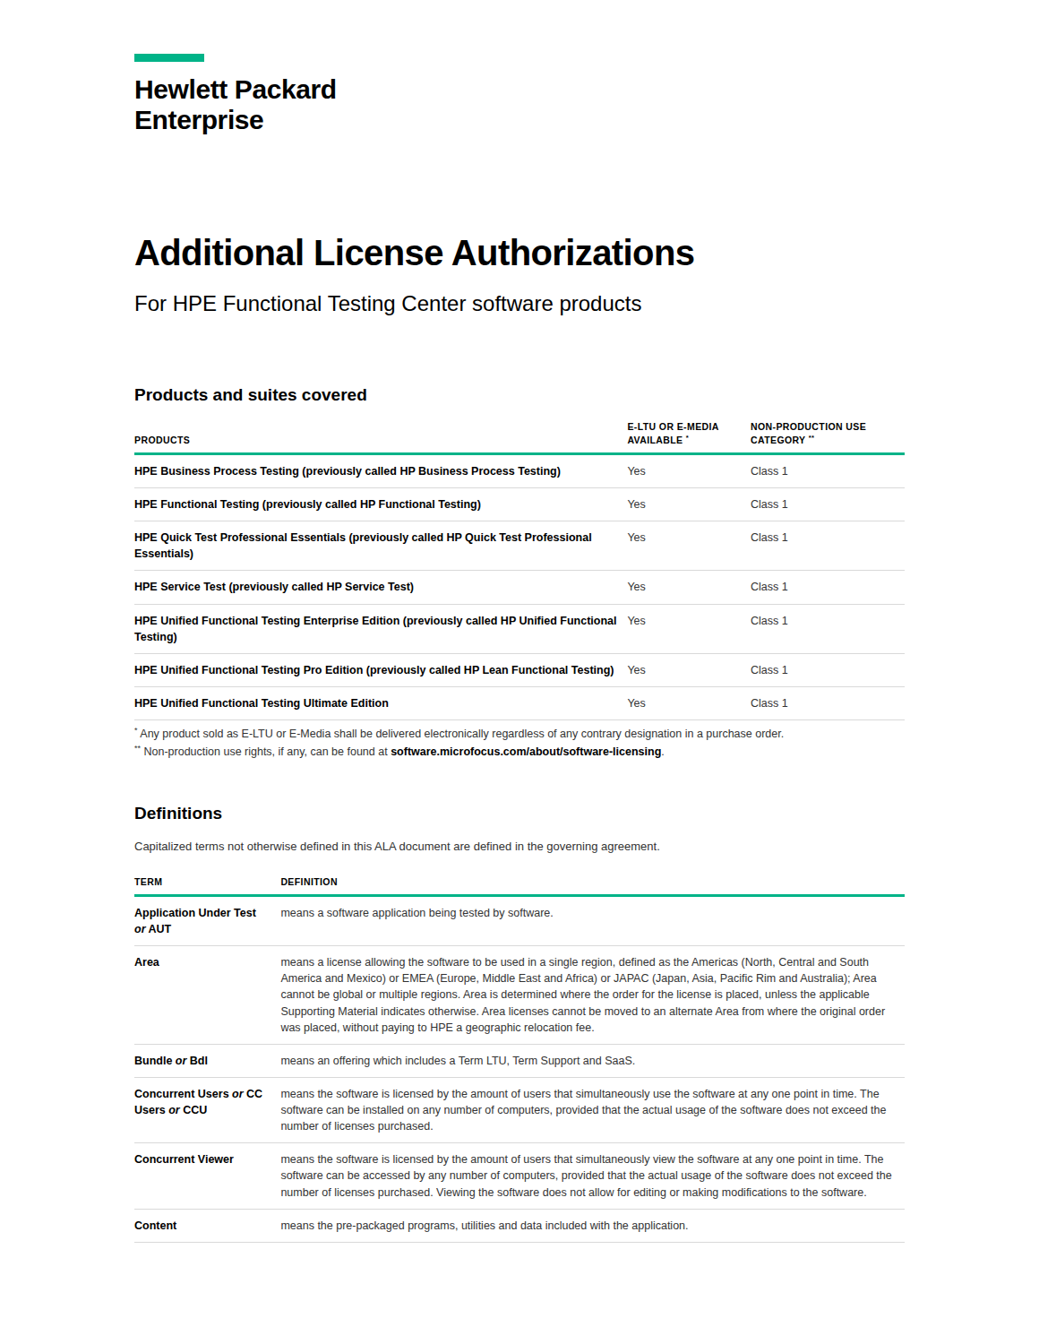Hewlett Packard Enterprise
Additional License Authorizations
For HPE Functional Testing Center software products
Products and suites covered
| Products | E-LTU or E-Media available * | Non-production use category ** |
| --- | --- | --- |
| HPE Business Process Testing (previously called HP Business Process Testing) | Yes | Class 1 |
| HPE Functional Testing (previously called HP Functional Testing) | Yes | Class 1 |
| HPE Quick Test Professional Essentials (previously called HP Quick Test Professional Essentials) | Yes | Class 1 |
| HPE Service Test (previously called HP Service Test) | Yes | Class 1 |
| HPE Unified Functional Testing Enterprise Edition (previously called HP Unified Functional Testing) | Yes | Class 1 |
| HPE Unified Functional Testing Pro Edition (previously called HP Lean Functional Testing) | Yes | Class 1 |
| HPE Unified Functional Testing Ultimate Edition | Yes | Class 1 |
* Any product sold as E-LTU or E-Media shall be delivered electronically regardless of any contrary designation in a purchase order.
** Non-production use rights, if any, can be found at software.microfocus.com/about/software-licensing.
Definitions
Capitalized terms not otherwise defined in this ALA document are defined in the governing agreement.
| Term | Definition |
| --- | --- |
| Application Under Test or AUT | means a software application being tested by software. |
| Area | means a license allowing the software to be used in a single region, defined as the Americas (North, Central and South America and Mexico) or EMEA (Europe, Middle East and Africa) or JAPAC (Japan, Asia, Pacific Rim and Australia); Area cannot be global or multiple regions. Area is determined where the order for the license is placed, unless the applicable Supporting Material indicates otherwise. Area licenses cannot be moved to an alternate Area from where the original order was placed, without paying to HPE a geographic relocation fee. |
| Bundle or Bdl | means an offering which includes a Term LTU, Term Support and SaaS. |
| Concurrent Users or CC Users or CCU | means the software is licensed by the amount of users that simultaneously use the software at any one point in time. The software can be installed on any number of computers, provided that the actual usage of the software does not exceed the number of licenses purchased. |
| Concurrent Viewer | means the software is licensed by the amount of users that simultaneously view the software at any one point in time. The software can be accessed by any number of computers, provided that the actual usage of the software does not exceed the number of licenses purchased. Viewing the software does not allow for editing or making modifications to the software. |
| Content | means the pre-packaged programs, utilities and data included with the application. |